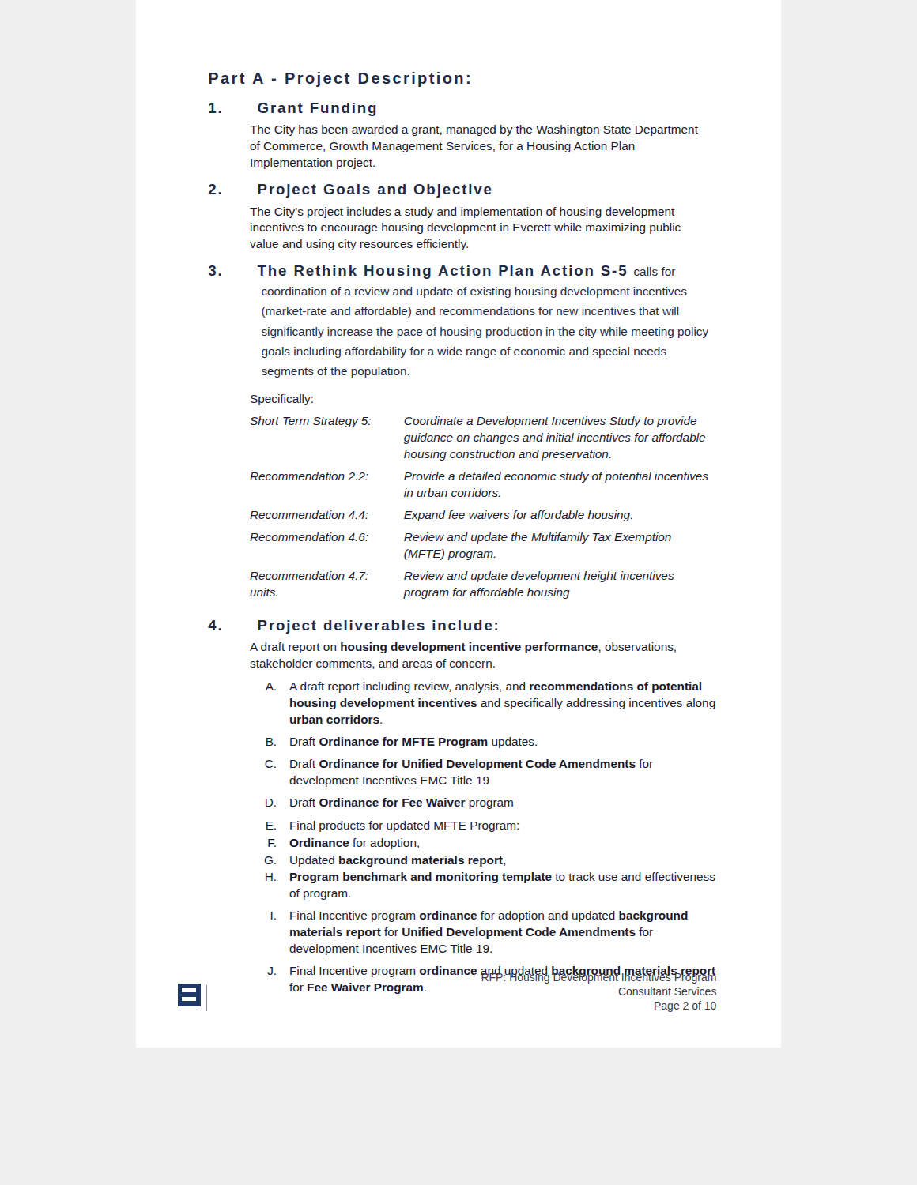Part A - Project Description:
1. Grant Funding
The City has been awarded a grant, managed by the Washington State Department of Commerce, Growth Management Services, for a Housing Action Plan Implementation project.
2. Project Goals and Objective
The City’s project includes a study and implementation of housing development incentives to encourage housing development in Everett while maximizing public value and using city resources efficiently.
3. The Rethink Housing Action Plan Action S-5 calls for coordination of a review and update of existing housing development incentives (market-rate and affordable) and recommendations for new incentives that will significantly increase the pace of housing production in the city while meeting policy goals including affordability for a wide range of economic and special needs segments of the population.
Specifically:
| Short Term Strategy 5: | Coordinate a Development Incentives Study to provide guidance on changes and initial incentives for affordable housing construction and preservation. |
| Recommendation 2.2: | Provide a detailed economic study of potential incentives in urban corridors. |
| Recommendation 4.4: | Expand fee waivers for affordable housing. |
| Recommendation 4.6: | Review and update the Multifamily Tax Exemption (MFTE) program. |
| Recommendation 4.7: units. | Review and update development height incentives program for affordable housing |
4. Project deliverables include:
A draft report on housing development incentive performance, observations, stakeholder comments, and areas of concern.
A draft report including review, analysis, and recommendations of potential housing development incentives and specifically addressing incentives along urban corridors.
Draft Ordinance for MFTE Program updates.
Draft Ordinance for Unified Development Code Amendments for development Incentives EMC Title 19
Draft Ordinance for Fee Waiver program
Final products for updated MFTE Program:
Ordinance for adoption,
Updated background materials report,
Program benchmark and monitoring template to track use and effectiveness of program.
Final Incentive program ordinance for adoption and updated background materials report for Unified Development Code Amendments for development Incentives EMC Title 19.
Final Incentive program ordinance and updated background materials report for Fee Waiver Program.
RFP: Housing Development Incentives Program
Consultant Services
Page 2 of 10